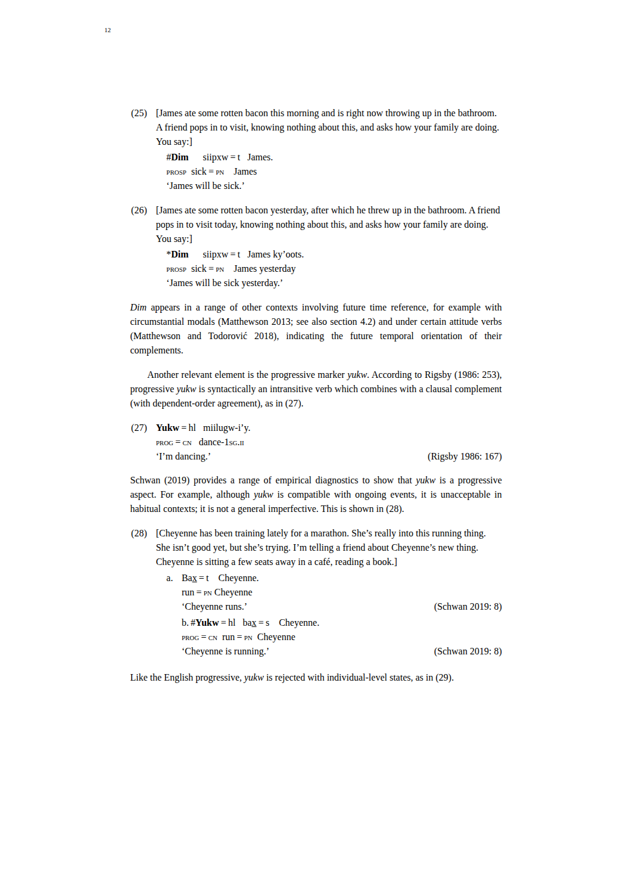12
(25)
[James ate some rotten bacon this morning and is right now throwing up in the bathroom. A friend pops in to visit, knowing nothing about this, and asks how your family are doing. You say:]
#Dim siipxw = t James.
prosp sick = pn James
‘James will be sick.’
(26)
[James ate some rotten bacon yesterday, after which he threw up in the bathroom. A friend pops in to visit today, knowing nothing about this, and asks how your family are doing. You say:]
*Dim siipxw = t James kyʼoots.
prosp sick = pn James yesterday
‘James will be sick yesterday.’
Dim appears in a range of other contexts involving future time reference, for example with circumstantial modals (Matthewson 2013; see also section 4.2) and under certain attitude verbs (Matthewson and Todorović 2018), indicating the future temporal orientation of their complements.
Another relevant element is the progressive marker yukw. According to Rigsby (1986: 253), progressive yukw is syntactically an intransitive verb which combines with a clausal complement (with dependent-order agreement), as in (27).
(27)
Yukw = hl miilugw-iʼy.
prog = cn dance-1sg.ii
‘I’m dancing.’(Rigsby 1986: 167)
Schwan (2019) provides a range of empirical diagnostics to show that yukw is a progressive aspect. For example, although yukw is compatible with ongoing events, it is unacceptable in habitual contexts; it is not a general imperfective. This is shown in (28).
(28)
[Cheyenne has been training lately for a marathon. She’s really into this running thing. She isn’t good yet, but she’s trying. I’m telling a friend about Cheyenne’s new thing. Cheyenne is sitting a few seats away in a café, reading a book.]
a.
Bax = t Cheyenne.
run = pn Cheyenne
‘Cheyenne runs.’(Schwan 2019: 8)
b. #Yukw = hl bax = s Cheyenne.
prog = cn run = pn Cheyenne
‘Cheyenne is running.’(Schwan 2019: 8)
Like the English progressive, yukw is rejected with individual-level states, as in (29).